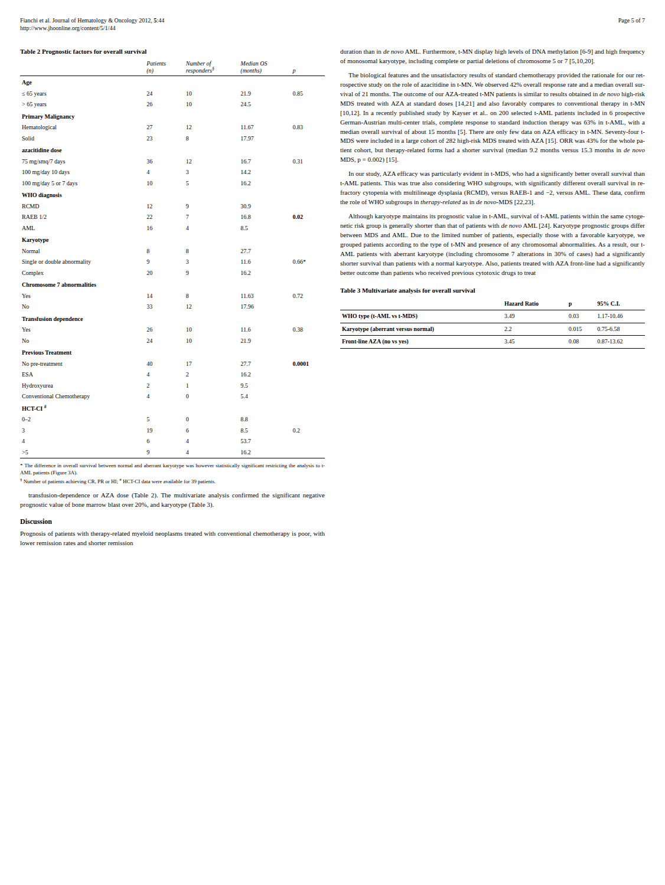Fianchi et al. Journal of Hematology & Oncology 2012, 5:44
http://www.jhoonline.org/content/5/1/44
Page 5 of 7
Table 2 Prognostic factors for overall survival
| | Patients (n) | Number of responders § | Median OS (months) | p |
| --- | --- | --- | --- | --- |
| Age |
| ≤ 65 years | 24 | 10 | 21.9 | 0.85 |
| > 65 years | 26 | 10 | 24.5 | |
| Primary Malignancy |
| Hematological | 27 | 12 | 11.67 | 0.83 |
| Solid | 23 | 8 | 17.97 | |
| azacitidine dose |
| 75 mg/smq/7 days | 36 | 12 | 16.7 | 0.31 |
| 100 mg/day 10 days | 4 | 3 | 14.2 | |
| 100 mg/day 5 or 7 days | 10 | 5 | 16.2 | |
| WHO diagnosis |
| RCMD | 12 | 9 | 30.9 | |
| RAEB 1/2 | 22 | 7 | 16.8 | 0.02 |
| AML | 16 | 4 | 8.5 | |
| Karyotype |
| Normal | 8 | 8 | 27.7 | |
| Single or double abnormality | 9 | 3 | 11.6 | 0.66* |
| Complex | 20 | 9 | 16.2 | |
| Chromosome 7 abnormalities |
| Yes | 14 | 8 | 11.63 | 0.72 |
| No | 33 | 12 | 17.96 | |
| Transfusion dependence |
| Yes | 26 | 10 | 11.6 | 0.38 |
| No | 24 | 10 | 21.9 | |
| Previous Treatment |
| No pre-treatment | 40 | 17 | 27.7 | 0.0001 |
| ESA | 4 | 2 | 16.2 | |
| Hydroxyurea | 2 | 1 | 9.5 | |
| Conventional Chemotherapy | 4 | 0 | 5.4 | |
| HCT-CI # |
| 0–2 | 5 | 0 | 8.8 | |
| 3 | 19 | 6 | 8.5 | 0.2 |
| 4 | 6 | 4 | 53.7 | |
| >5 | 9 | 4 | 16.2 | |
* The difference in overall survival between normal and aberrant karyotype was however statistically significant restricting the analysis to t-AML patients (Figure 3A).
§ Number of patients achieving CR, PR or HI; # HCT-CI data were available for 39 patients.
transfusion-dependence or AZA dose (Table 2). The multivariate analysis confirmed the significant negative prognostic value of bone marrow blast over 20%, and karyotype (Table 3).
Discussion
Prognosis of patients with therapy-related myeloid neoplasms treated with conventional chemotherapy is poor, with lower remission rates and shorter remission
duration than in de novo AML. Furthermore, t-MN display high levels of DNA methylation [6-9] and high frequency of monosomal karyotype, including complete or partial deletions of chromosome 5 or 7 [5,10,20].
The biological features and the unsatisfactory results of standard chemotherapy provided the rationale for our retrospective study on the role of azacitidine in t-MN. We observed 42% overall response rate and a median overall survival of 21 months. The outcome of our AZA-treated t-MN patients is similar to results obtained in de novo high-risk MDS treated with AZA at standard doses [14,21] and also favorably compares to conventional therapy in t-MN [10,12]. In a recently published study by Kayser et al.. on 200 selected t-AML patients included in 6 prospective German-Austrian multi-center trials, complete response to standard induction therapy was 63% in t-AML, with a median overall survival of about 15 months [5]. There are only few data on AZA efficacy in t-MN. Seventy-four t-MDS were included in a large cohort of 282 high-risk MDS treated with AZA [15]. ORR was 43% for the whole patient cohort, but therapy-related forms had a shorter survival (median 9.2 months versus 15.3 months in de novo MDS, p = 0.002) [15].
In our study, AZA efficacy was particularly evident in t-MDS, who had a significantly better overall survival than t-AML patients. This was true also considering WHO subgroups, with significantly different overall survival in refractory cytopenia with multilineage dysplasia (RCMD), versus RAEB-1 and −2, versus AML. These data, confirm the role of WHO subgroups in therapy-related as in de novo-MDS [22,23].
Although karyotype maintains its prognostic value in t-AML, survival of t-AML patients within the same cytogenetic risk group is generally shorter than that of patients with de novo AML [24]. Karyotype prognostic groups differ between MDS and AML. Due to the limited number of patients, especially those with a favorable karyotype, we grouped patients according to the type of t-MN and presence of any chromosomal abnormalities. As a result, our t-AML patients with aberrant karyotype (including chromosome 7 alterations in 30% of cases) had a significantly shorter survival than patients with a normal karyotype. Also, patients treated with AZA front-line had a significantly better outcome than patients who received previous cytotoxic drugs to treat
Table 3 Multivariate analysis for overall survival
| | Hazard Ratio | p | 95% C.I. |
| --- | --- | --- | --- |
| WHO type (t-AML vs t-MDS) | 3.49 | 0.03 | 1.17-10.46 |
| Karyotype (aberrant versus normal) | 2.2 | 0.015 | 0.75-6.58 |
| Front-line AZA (no vs yes) | 3.45 | 0.08 | 0.87-13.62 |